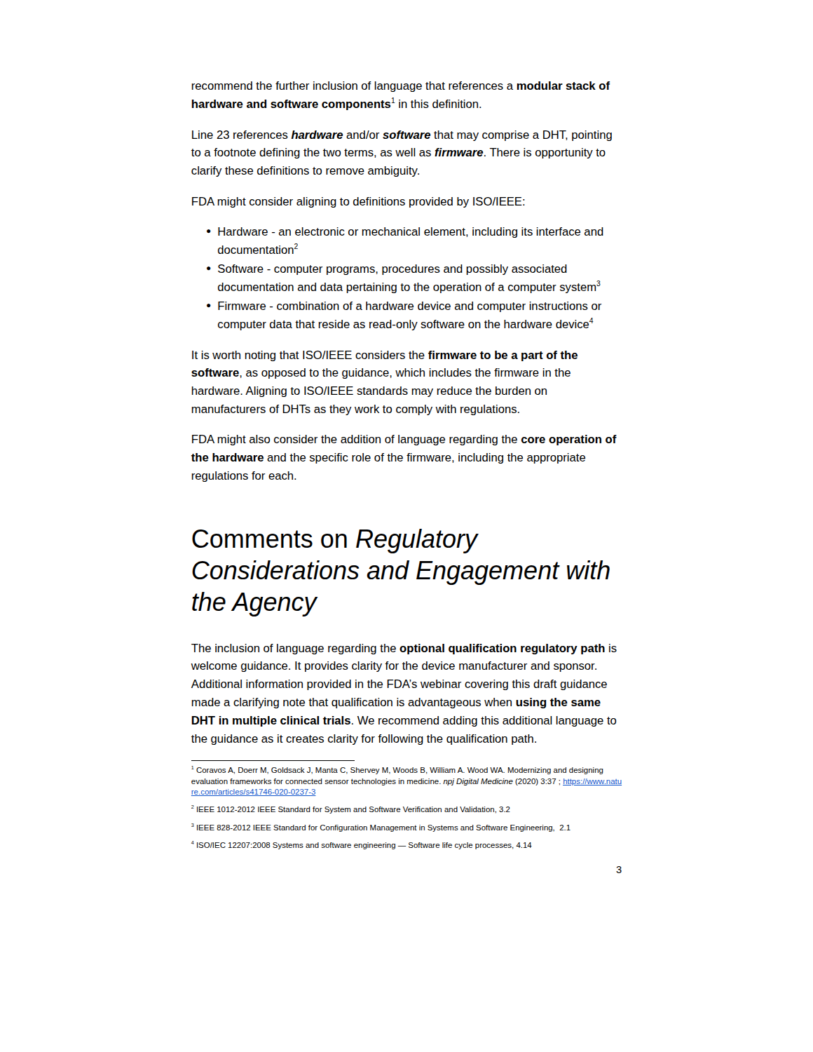recommend the further inclusion of language that references a modular stack of hardware and software components1 in this definition.
Line 23 references hardware and/or software that may comprise a DHT, pointing to a footnote defining the two terms, as well as firmware. There is opportunity to clarify these definitions to remove ambiguity.
FDA might consider aligning to definitions provided by ISO/IEEE:
Hardware - an electronic or mechanical element, including its interface and documentation2
Software - computer programs, procedures and possibly associated documentation and data pertaining to the operation of a computer system3
Firmware - combination of a hardware device and computer instructions or computer data that reside as read-only software on the hardware device4
It is worth noting that ISO/IEEE considers the firmware to be a part of the software, as opposed to the guidance, which includes the firmware in the hardware. Aligning to ISO/IEEE standards may reduce the burden on manufacturers of DHTs as they work to comply with regulations.
FDA might also consider the addition of language regarding the core operation of the hardware and the specific role of the firmware, including the appropriate regulations for each.
Comments on Regulatory Considerations and Engagement with the Agency
The inclusion of language regarding the optional qualification regulatory path is welcome guidance. It provides clarity for the device manufacturer and sponsor. Additional information provided in the FDA’s webinar covering this draft guidance made a clarifying note that qualification is advantageous when using the same DHT in multiple clinical trials. We recommend adding this additional language to the guidance as it creates clarity for following the qualification path.
1 Coravos A, Doerr M, Goldsack J, Manta C, Shervey M, Woods B, William A. Wood WA. Modernizing and designing evaluation frameworks for connected sensor technologies in medicine. npj Digital Medicine (2020) 3:37 ; https://www.nature.com/articles/s41746-020-0237-3
2 IEEE 1012-2012 IEEE Standard for System and Software Verification and Validation, 3.2
3 IEEE 828-2012 IEEE Standard for Configuration Management in Systems and Software Engineering, 2.1
4 ISO/IEC 12207:2008 Systems and software engineering — Software life cycle processes, 4.14
3